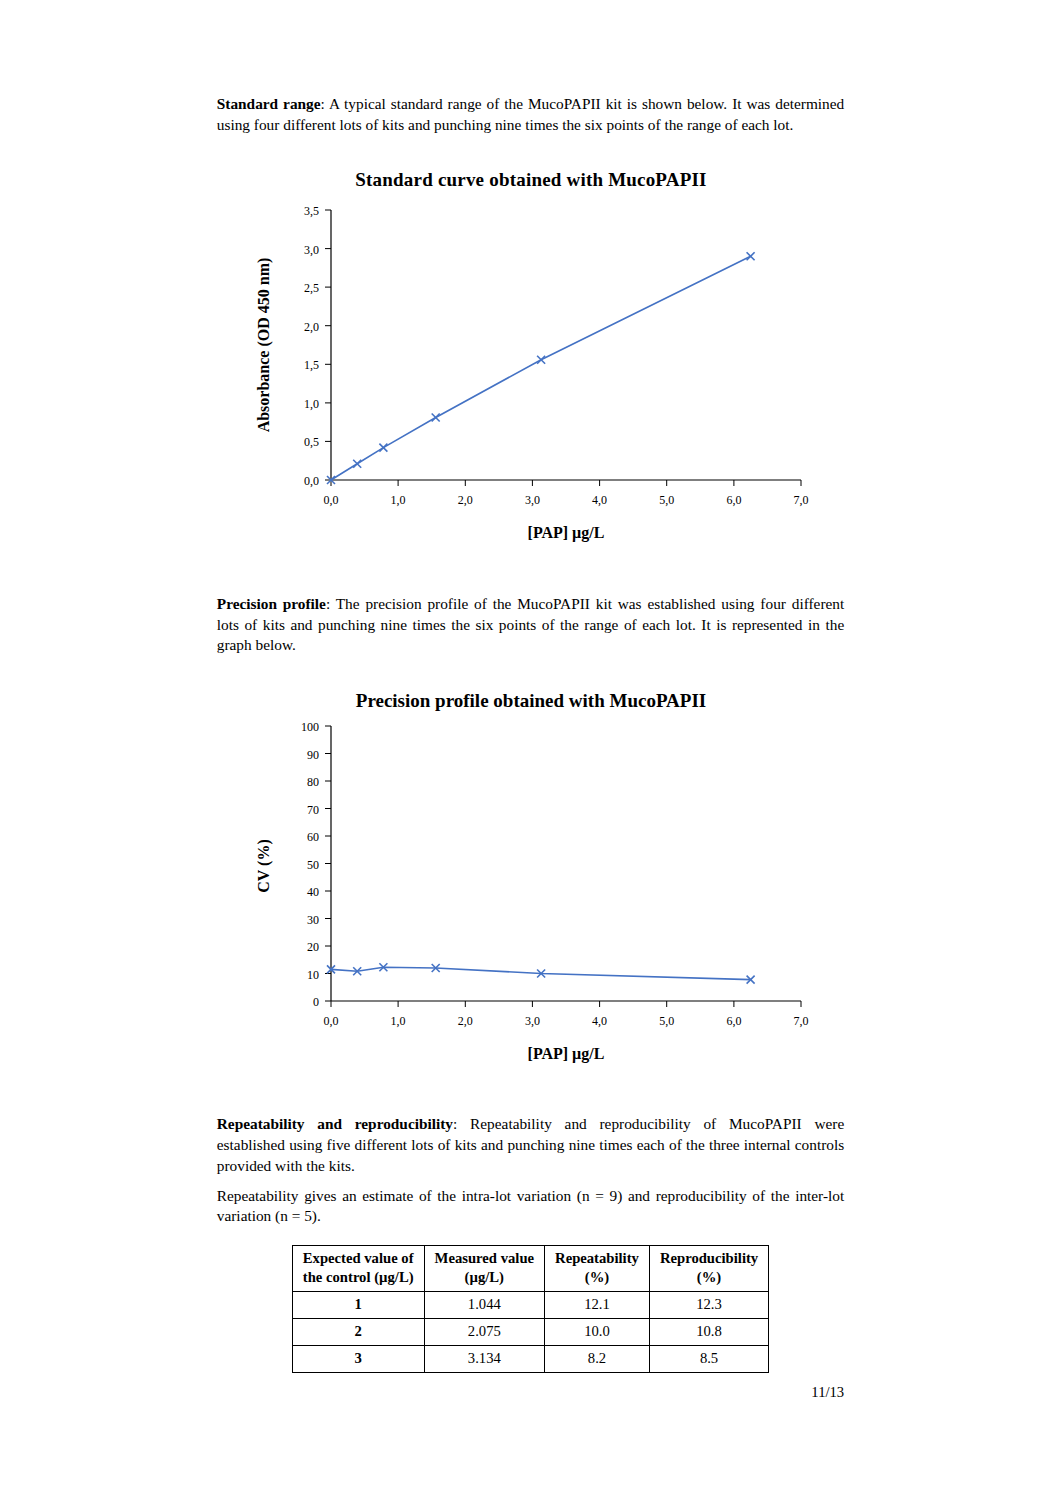Standard range: A typical standard range of the MucoPAPII kit is shown below. It was determined using four different lots of kits and punching nine times the six points of the range of each lot.
Standard curve obtained with MucoPAPII 0,0 0,5 1,0 1,5 2,0 2,5 3,0 3,5 0,0 1,0 2,0 3,0 4,0 5,0 6,0 7,0 [PAP] µg/L Absorbance (OD 450 nm)
Precision profile: The precision profile of the MucoPAPII kit was established using four different lots of kits and punching nine times the six points of the range of each lot. It is represented in the graph below.
Precision profile obtained with MucoPAPII 0 10 20 30 40 50 60 70 80 90 100 0,0 1,0 2,0 3,0 4,0 5,0 6,0 7,0 [PAP] µg/L CV (%)
Repeatability and reproducibility: Repeatability and reproducibility of MucoPAPII were established using five different lots of kits and punching nine times each of the three internal controls provided with the kits.
Repeatability gives an estimate of the intra-lot variation (n = 9) and reproducibility of the inter-lot variation (n = 5).
| Expected value of the control (µg/L) | Measured value (µg/L) | Repeatability (%) | Reproducibility (%) |
| --- | --- | --- | --- |
| 1 | 1.044 | 12.1 | 12.3 |
| 2 | 2.075 | 10.0 | 10.8 |
| 3 | 3.134 | 8.2 | 8.5 |
11/13